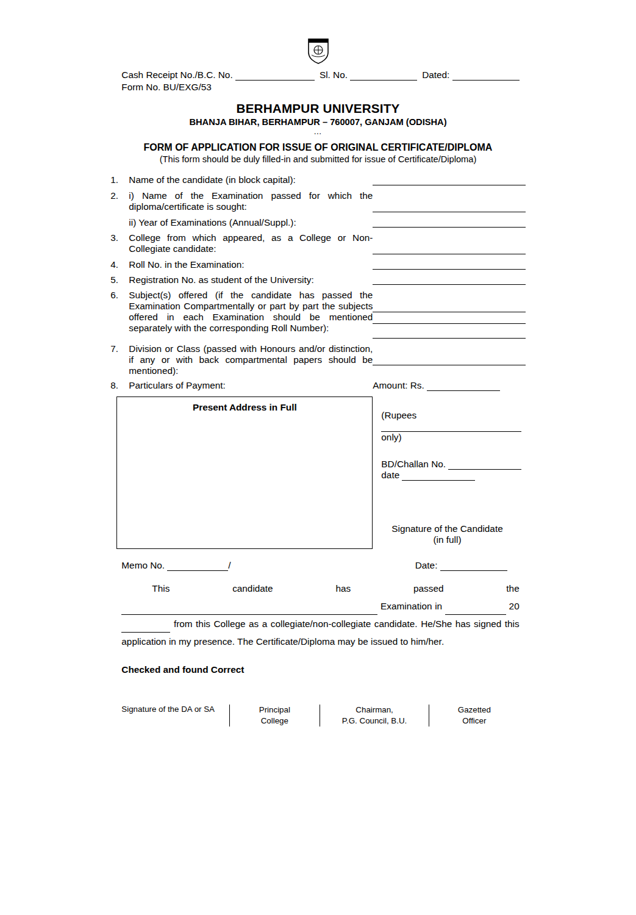Cash Receipt No./B.C. No. Sl. No. Dated:
Form No. BU/EXG/53
BERHAMPUR UNIVERSITY
BHANJA BIHAR, BERHAMPUR – 760007, GANJAM (ODISHA)
…
FORM OF APPLICATION FOR ISSUE OF ORIGINAL CERTIFICATE/DIPLOMA
(This form should be duly filled-in and submitted for issue of Certificate/Diploma)
| 1. | Name of the candidate (in block capital): | |
| 2. | i) Name of the Examination passed for which the diploma/certificate is sought: | |
| | ii) Year of Examinations (Annual/Suppl.): | |
| 3. | College from which appeared, as a College or Non-Collegiate candidate: | |
| 4. | Roll No. in the Examination: | |
| 5. | Registration No. as student of the University: | |
| 6. | Subject(s) offered (if the candidate has passed the Examination Compartmentally or part by part the subjects offered in each Examination should be mentioned separately with the corresponding Roll Number): | |
| 7. | Division or Class (passed with Honours and/or distinction, if any or with back compartmental papers should be mentioned): | |
| 8. | Particulars of Payment: | Amount: Rs. |
Present Address in Full
(Rupees only)
BD/Challan No. date
Signature of the Candidate (in full)
Memo No. / Date:
This candidate has passed the Examination in 20 from this College as a collegiate/non-collegiate candidate. He/She has signed this application in my presence. The Certificate/Diploma may be issued to him/her.
Checked and found Correct
Signature of the DA or SA
Principal
College
Chairman,
P.G. Council, B.U.
Gazetted
Officer